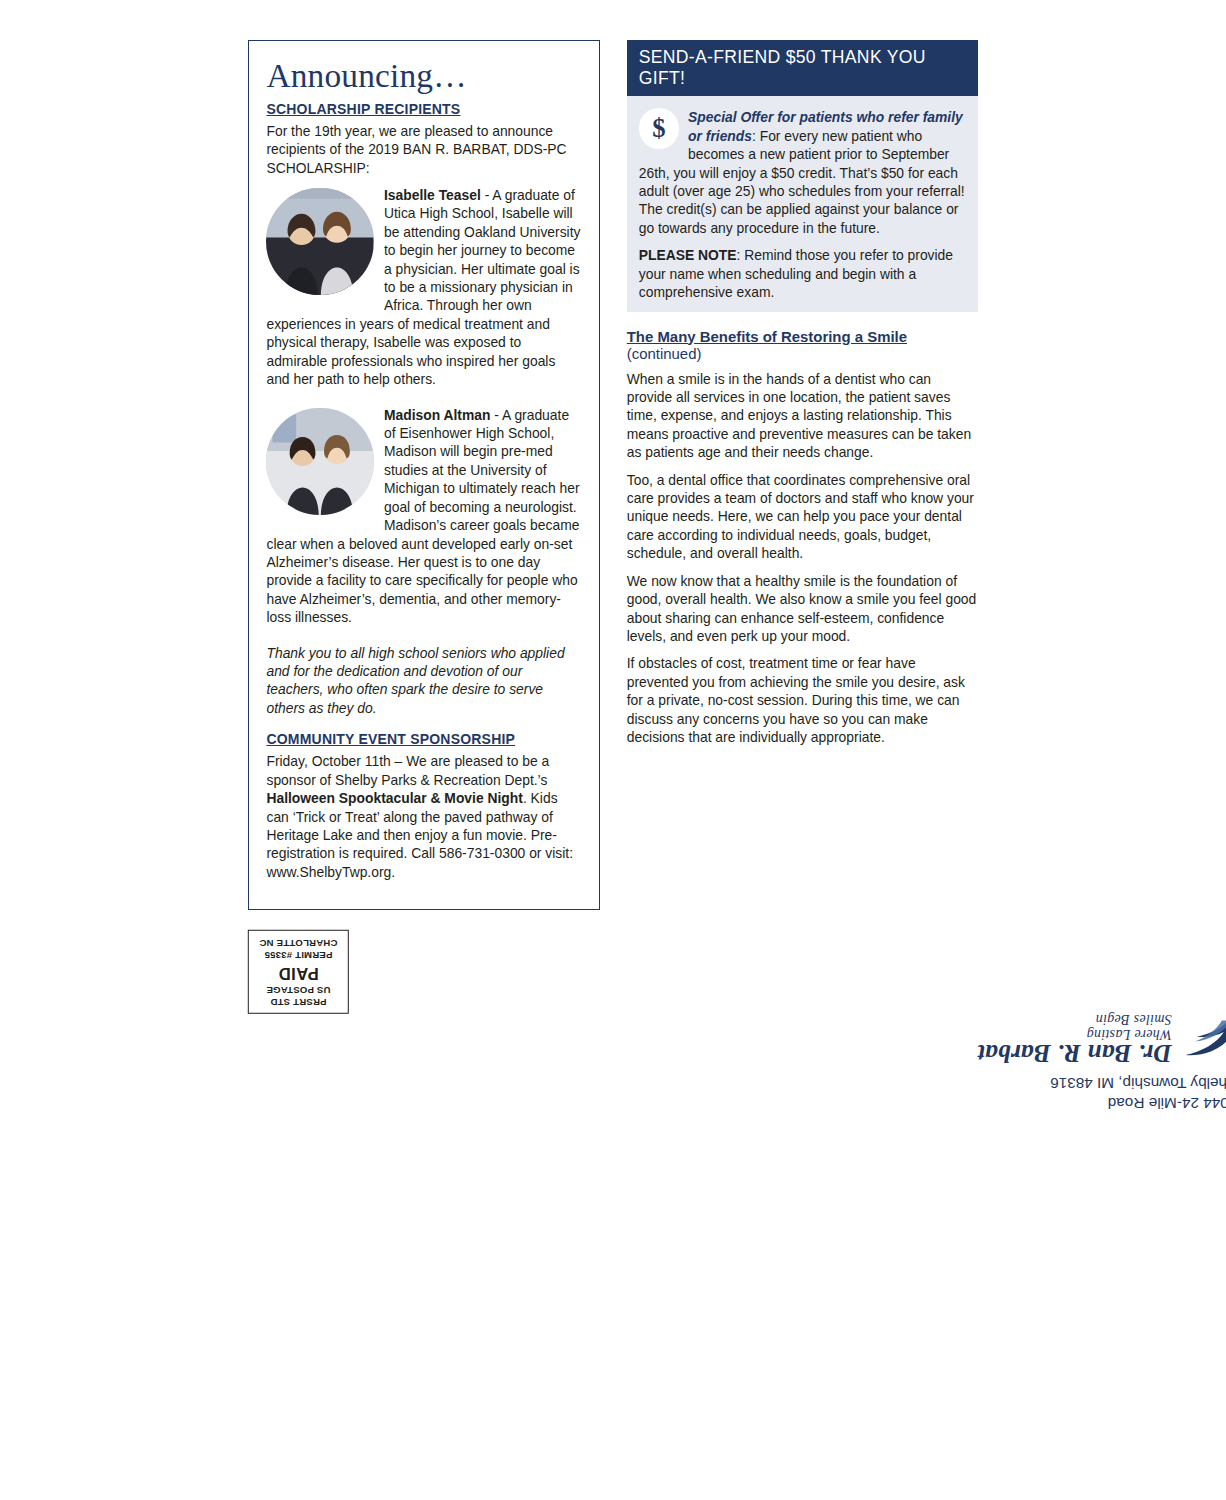Announcing…
SCHOLARSHIP RECIPIENTS
For the 19th year, we are pleased to announce recipients of the 2019 BAN R. BARBAT, DDS-PC SCHOLARSHIP:
Isabelle Teasel - A graduate of Utica High School, Isabelle will be attending Oakland University to begin her journey to become a physician. Her ultimate goal is to be a missionary physician in Africa. Through her own experiences in years of medical treatment and physical therapy, Isabelle was exposed to admirable professionals who inspired her goals and her path to help others.
Madison Altman - A graduate of Eisenhower High School, Madison will begin pre-med studies at the University of Michigan to ultimately reach her goal of becoming a neurologist. Madison’s career goals became clear when a beloved aunt developed early on-set Alzheimer’s disease. Her quest is to one day provide a facility to care specifically for people who have Alzheimer’s, dementia, and other memory-loss illnesses.
Thank you to all high school seniors who applied and for the dedication and devotion of our teachers, who often spark the desire to serve others as they do.
COMMUNITY EVENT SPONSORSHIP
Friday, October 11th – We are pleased to be a sponsor of Shelby Parks & Recreation Dept.’s Halloween Spooktacular & Movie Night. Kids can ‘Trick or Treat’ along the paved pathway of Heritage Lake and then enjoy a fun movie. Pre-registration is required. Call 586-731-0300 or visit: www.ShelbyTwp.org.
SEND-A-FRIEND $50 THANK YOU GIFT!
$
Special Offer for patients who refer family or friends: For every new patient who becomes a new patient prior to September 26th, you will enjoy a $50 credit. That’s $50 for each adult (over age 25) who schedules from your referral!
The credit(s) can be applied against your balance or go towards any procedure in the future.
PLEASE NOTE: Remind those you refer to provide your name when scheduling and begin with a comprehensive exam.
The Many Benefits of Restoring a Smile (continued)
When a smile is in the hands of a dentist who can provide all services in one location, the patient saves time, expense, and enjoys a lasting relationship. This means proactive and preventive measures can be taken as patients age and their needs change.
Too, a dental office that coordinates comprehensive oral care provides a team of doctors and staff who know your unique needs. Here, we can help you pace your dental care according to individual needs, goals, budget, schedule, and overall health.
We now know that a healthy smile is the foundation of good, overall health. We also know a smile you feel good about sharing can enhance self-esteem, confidence levels, and even perk up your mood.
If obstacles of cost, treatment time or fear have prevented you from achieving the smile you desire, ask for a private, no-cost session. During this time, we can discuss any concerns you have so you can make decisions that are individually appropriate.
PRSRT STD
US POSTAGE
PAID PERMIT #3355
CHARLOTTE NC
6044 24-Mile Road
Shelby Township, MI 48316
Dr. Ban R. Barbat
Where Lasting
Smiles Begin